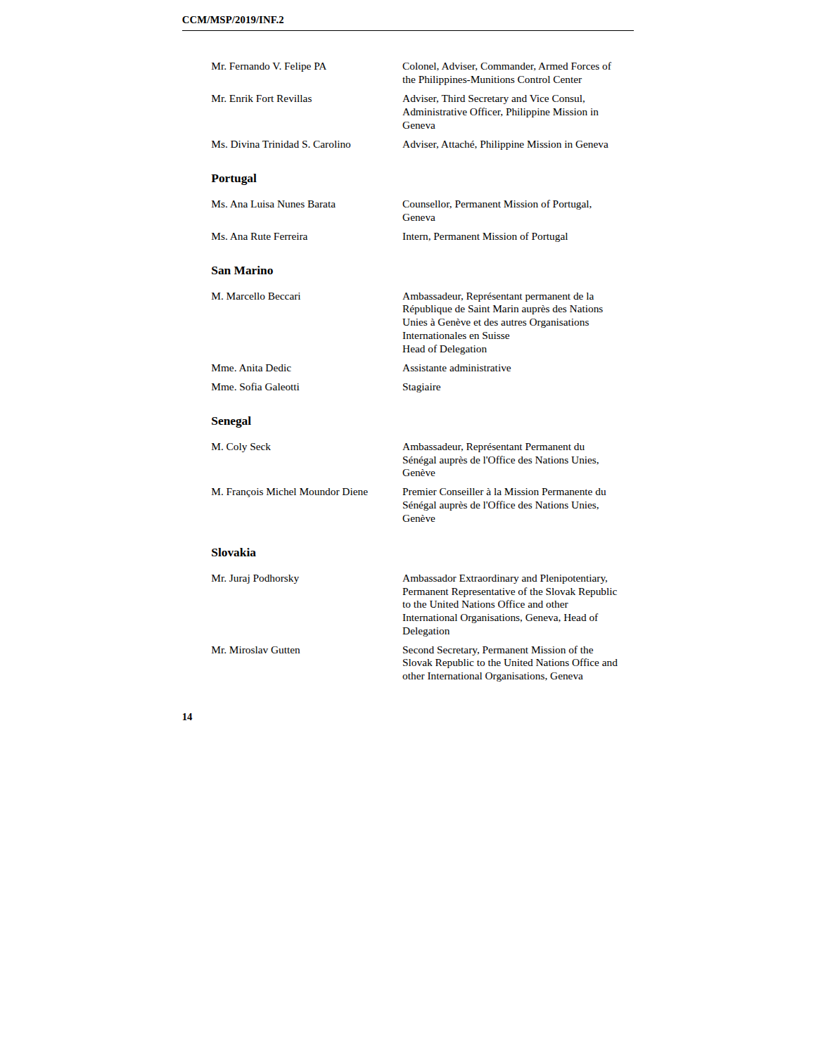CCM/MSP/2019/INF.2
| Mr. Fernando V. Felipe PA | Colonel, Adviser, Commander, Armed Forces of the Philippines-Munitions Control Center |
| Mr. Enrik Fort Revillas | Adviser, Third Secretary and Vice Consul, Administrative Officer, Philippine Mission in Geneva |
| Ms. Divina Trinidad S. Carolino | Adviser, Attaché, Philippine Mission in Geneva |
Portugal
| Ms. Ana Luisa Nunes Barata | Counsellor, Permanent Mission of Portugal, Geneva |
| Ms. Ana Rute Ferreira | Intern, Permanent Mission of Portugal |
San Marino
| M. Marcello Beccari | Ambassadeur, Représentant permanent de la République de Saint Marin auprès des Nations Unies à Genève et des autres Organisations Internationales en Suisse Head of Delegation |
| Mme. Anita Dedic | Assistante administrative |
| Mme. Sofia Galeotti | Stagiaire |
Senegal
| M. Coly Seck | Ambassadeur, Représentant Permanent du Sénégal auprès de l'Office des Nations Unies, Genève |
| M. François Michel Moundor Diene | Premier Conseiller à la Mission Permanente du Sénégal auprès de l'Office des Nations Unies, Genève |
Slovakia
| Mr. Juraj Podhorsky | Ambassador Extraordinary and Plenipotentiary, Permanent Representative of the Slovak Republic to the United Nations Office and other International Organisations, Geneva, Head of Delegation |
| Mr. Miroslav Gutten | Second Secretary, Permanent Mission of the Slovak Republic to the United Nations Office and other International Organisations, Geneva |
14